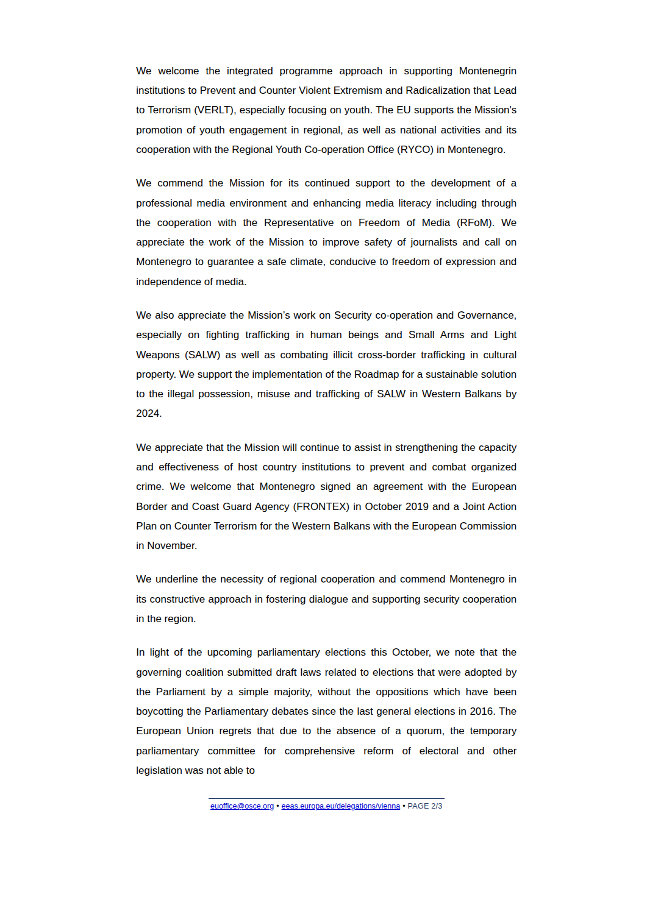We welcome the integrated programme approach in supporting Montenegrin institutions to Prevent and Counter Violent Extremism and Radicalization that Lead to Terrorism (VERLT), especially focusing on youth. The EU supports the Mission's promotion of youth engagement in regional, as well as national activities and its cooperation with the Regional Youth Co-operation Office (RYCO) in Montenegro.
We commend the Mission for its continued support to the development of a professional media environment and enhancing media literacy including through the cooperation with the Representative on Freedom of Media (RFoM). We appreciate the work of the Mission to improve safety of journalists and call on Montenegro to guarantee a safe climate, conducive to freedom of expression and independence of media.
We also appreciate the Mission’s work on Security co-operation and Governance, especially on fighting trafficking in human beings and Small Arms and Light Weapons (SALW) as well as combating illicit cross-border trafficking in cultural property. We support the implementation of the Roadmap for a sustainable solution to the illegal possession, misuse and trafficking of SALW in Western Balkans by 2024.
We appreciate that the Mission will continue to assist in strengthening the capacity and effectiveness of host country institutions to prevent and combat organized crime. We welcome that Montenegro signed an agreement with the European Border and Coast Guard Agency (FRONTEX) in October 2019 and a Joint Action Plan on Counter Terrorism for the Western Balkans with the European Commission in November.
We underline the necessity of regional cooperation and commend Montenegro in its constructive approach in fostering dialogue and supporting security cooperation in the region.
In light of the upcoming parliamentary elections this October, we note that the governing coalition submitted draft laws related to elections that were adopted by the Parliament by a simple majority, without the oppositions which have been boycotting the Parliamentary debates since the last general elections in 2016. The European Union regrets that due to the absence of a quorum, the temporary parliamentary committee for comprehensive reform of electoral and other legislation was not able to
euoffice@osce.org•eeas.europa.eu/delegations/vienna•PAGE 2/3